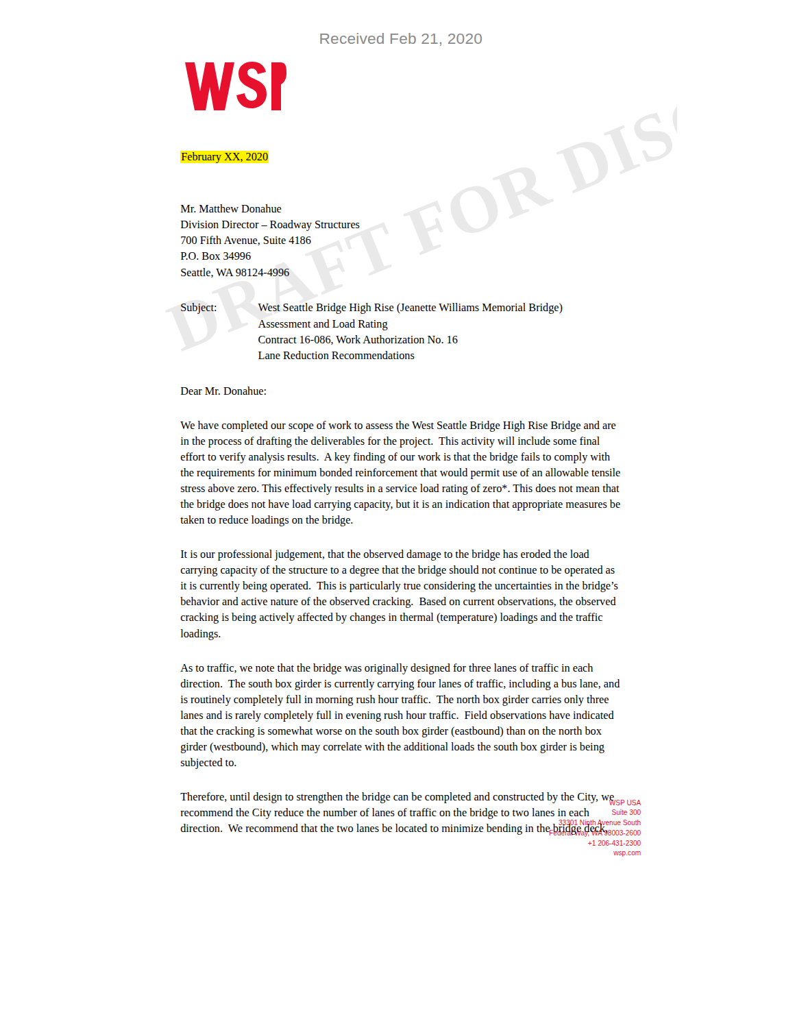Received Feb 21, 2020
DRAFT FOR DISCUSSION
February XX, 2020
Mr. Matthew Donahue
Division Director – Roadway Structures
700 Fifth Avenue, Suite 4186
P.O. Box 34996
Seattle, WA 98124-4996
| Subject: | West Seattle Bridge High Rise (Jeanette Williams Memorial Bridge) Assessment and Load Rating Contract 16-086, Work Authorization No. 16 Lane Reduction Recommendations |
Dear Mr. Donahue:
We have completed our scope of work to assess the West Seattle Bridge High Rise Bridge and are in the process of drafting the deliverables for the project. This activity will include some final effort to verify analysis results. A key finding of our work is that the bridge fails to comply with the requirements for minimum bonded reinforcement that would permit use of an allowable tensile stress above zero. This effectively results in a service load rating of zero*. This does not mean that the bridge does not have load carrying capacity, but it is an indication that appropriate measures be taken to reduce loadings on the bridge.
It is our professional judgement, that the observed damage to the bridge has eroded the load carrying capacity of the structure to a degree that the bridge should not continue to be operated as it is currently being operated. This is particularly true considering the uncertainties in the bridge’s behavior and active nature of the observed cracking. Based on current observations, the observed cracking is being actively affected by changes in thermal (temperature) loadings and the traffic loadings.
As to traffic, we note that the bridge was originally designed for three lanes of traffic in each direction. The south box girder is currently carrying four lanes of traffic, including a bus lane, and is routinely completely full in morning rush hour traffic. The north box girder carries only three lanes and is rarely completely full in evening rush hour traffic. Field observations have indicated that the cracking is somewhat worse on the south box girder (eastbound) than on the north box girder (westbound), which may correlate with the additional loads the south box girder is being subjected to.
Therefore, until design to strengthen the bridge can be completed and constructed by the City, we recommend the City reduce the number of lanes of traffic on the bridge to two lanes in each direction. We recommend that the two lanes be located to minimize bending in the bridge deck,
WSP USA
Suite 300
33301 Ninth Avenue South
Federal Way, WA 98003-2600
+1 206-431-2300
wsp.com